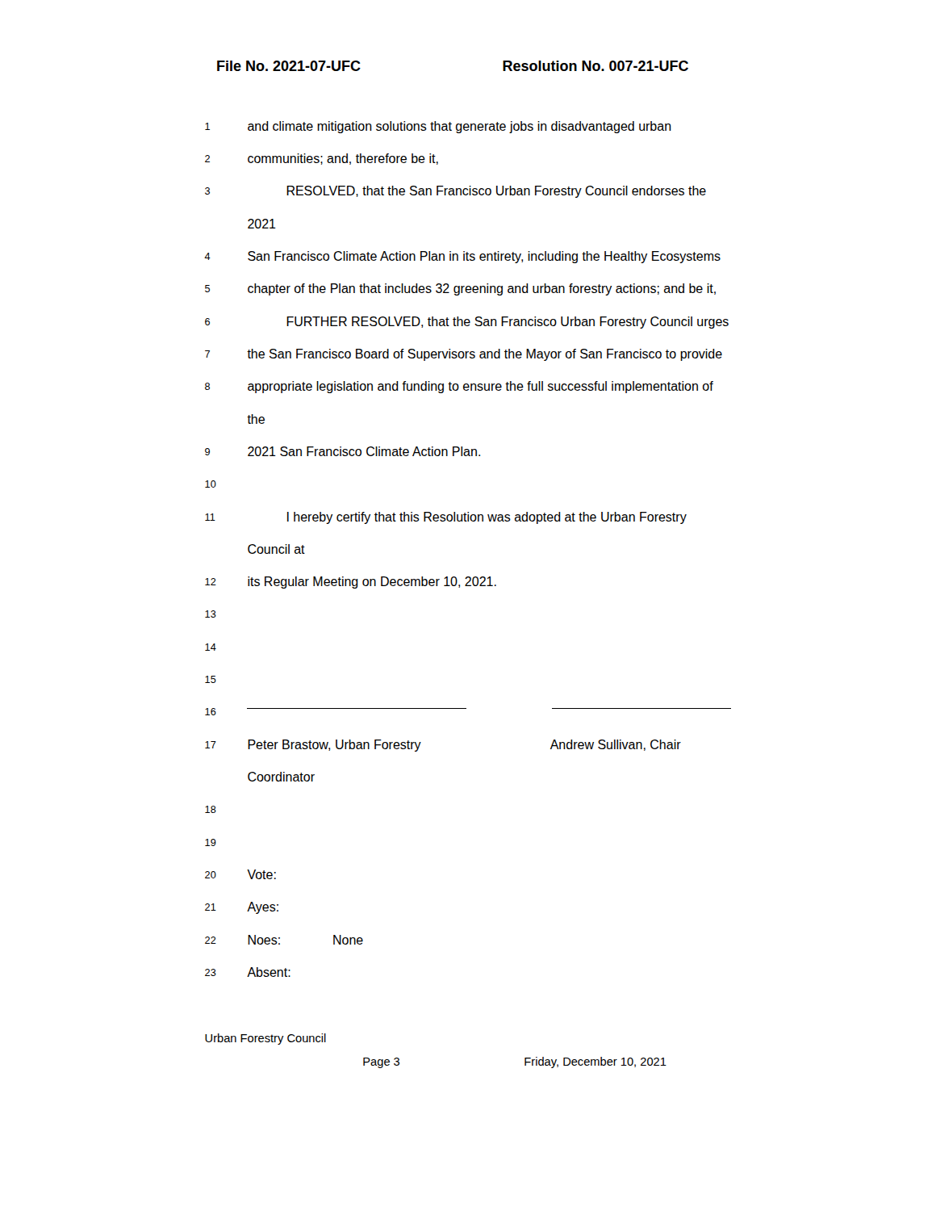File No. 2021-07-UFC Resolution No. 007-21-UFC
and climate mitigation solutions that generate jobs in disadvantaged urban
communities; and, therefore be it,
RESOLVED, that the San Francisco Urban Forestry Council endorses the 2021
San Francisco Climate Action Plan in its entirety, including the Healthy Ecosystems
chapter of the Plan that includes 32 greening and urban forestry actions; and be it,
FURTHER RESOLVED, that the San Francisco Urban Forestry Council urges
the San Francisco Board of Supervisors and the Mayor of San Francisco to provide
appropriate legislation and funding to ensure the full successful implementation of the
2021 San Francisco Climate Action Plan.
I hereby certify that this Resolution was adopted at the Urban Forestry Council at
its Regular Meeting on December 10, 2021.
Peter Brastow, Urban Forestry Coordinator Andrew Sullivan, Chair
Vote:
Ayes:
Noes: None
Absent:
Urban Forestry Council
Page 3 Friday, December 10, 2021